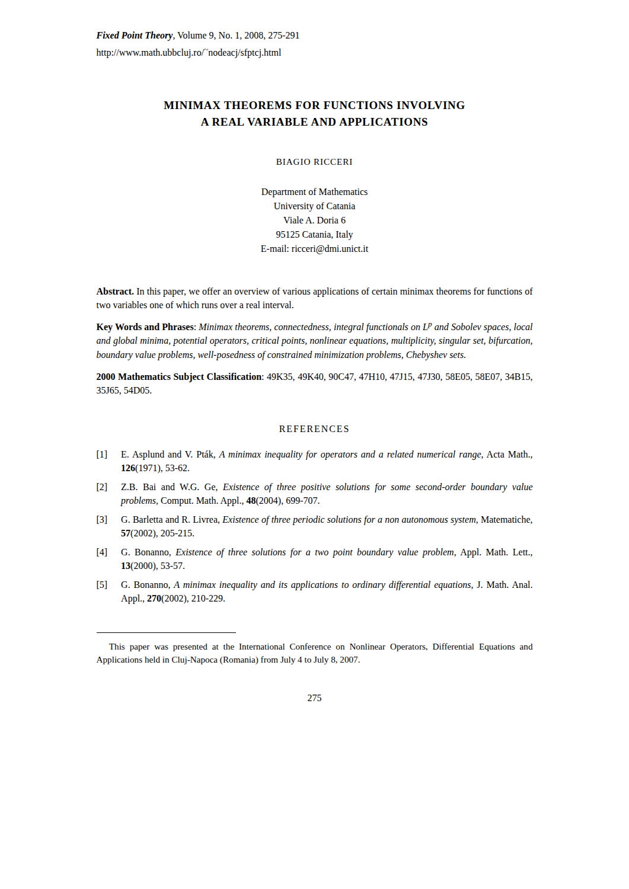Fixed Point Theory, Volume 9, No. 1, 2008, 275-291
http://www.math.ubbcluj.ro/~nodeacj/sfptcj.html
Minimax theorems for functions involving
a real variable and applications
Biagio Ricceri
Department of Mathematics
University of Catania
Viale A. Doria 6
95125 Catania, Italy
E-mail: ricceri@dmi.unict.it
Abstract. In this paper, we offer an overview of various applications of certain minimax theorems for functions of two variables one of which runs over a real interval.
Key Words and Phrases: Minimax theorems, connectedness, integral functionals on Lp and Sobolev spaces, local and global minima, potential operators, critical points, nonlinear equations, multiplicity, singular set, bifurcation, boundary value problems, well-posedness of constrained minimization problems, Chebyshev sets.
2000 Mathematics Subject Classification: 49K35, 49K40, 90C47, 47H10, 47J15, 47J30, 58E05, 58E07, 34B15, 35J65, 54D05.
References
E. Asplund and V. Pták, A minimax inequality for operators and a related numerical range, Acta Math., 126(1971), 53-62.
Z.B. Bai and W.G. Ge, Existence of three positive solutions for some second-order boundary value problems, Comput. Math. Appl., 48(2004), 699-707.
G. Barletta and R. Livrea, Existence of three periodic solutions for a non autonomous system, Matematiche, 57(2002), 205-215.
G. Bonanno, Existence of three solutions for a two point boundary value problem, Appl. Math. Lett., 13(2000), 53-57.
G. Bonanno, A minimax inequality and its applications to ordinary differential equations, J. Math. Anal. Appl., 270(2002), 210-229.
This paper was presented at the International Conference on Nonlinear Operators, Differential Equations and Applications held in Cluj-Napoca (Romania) from July 4 to July 8, 2007.
275